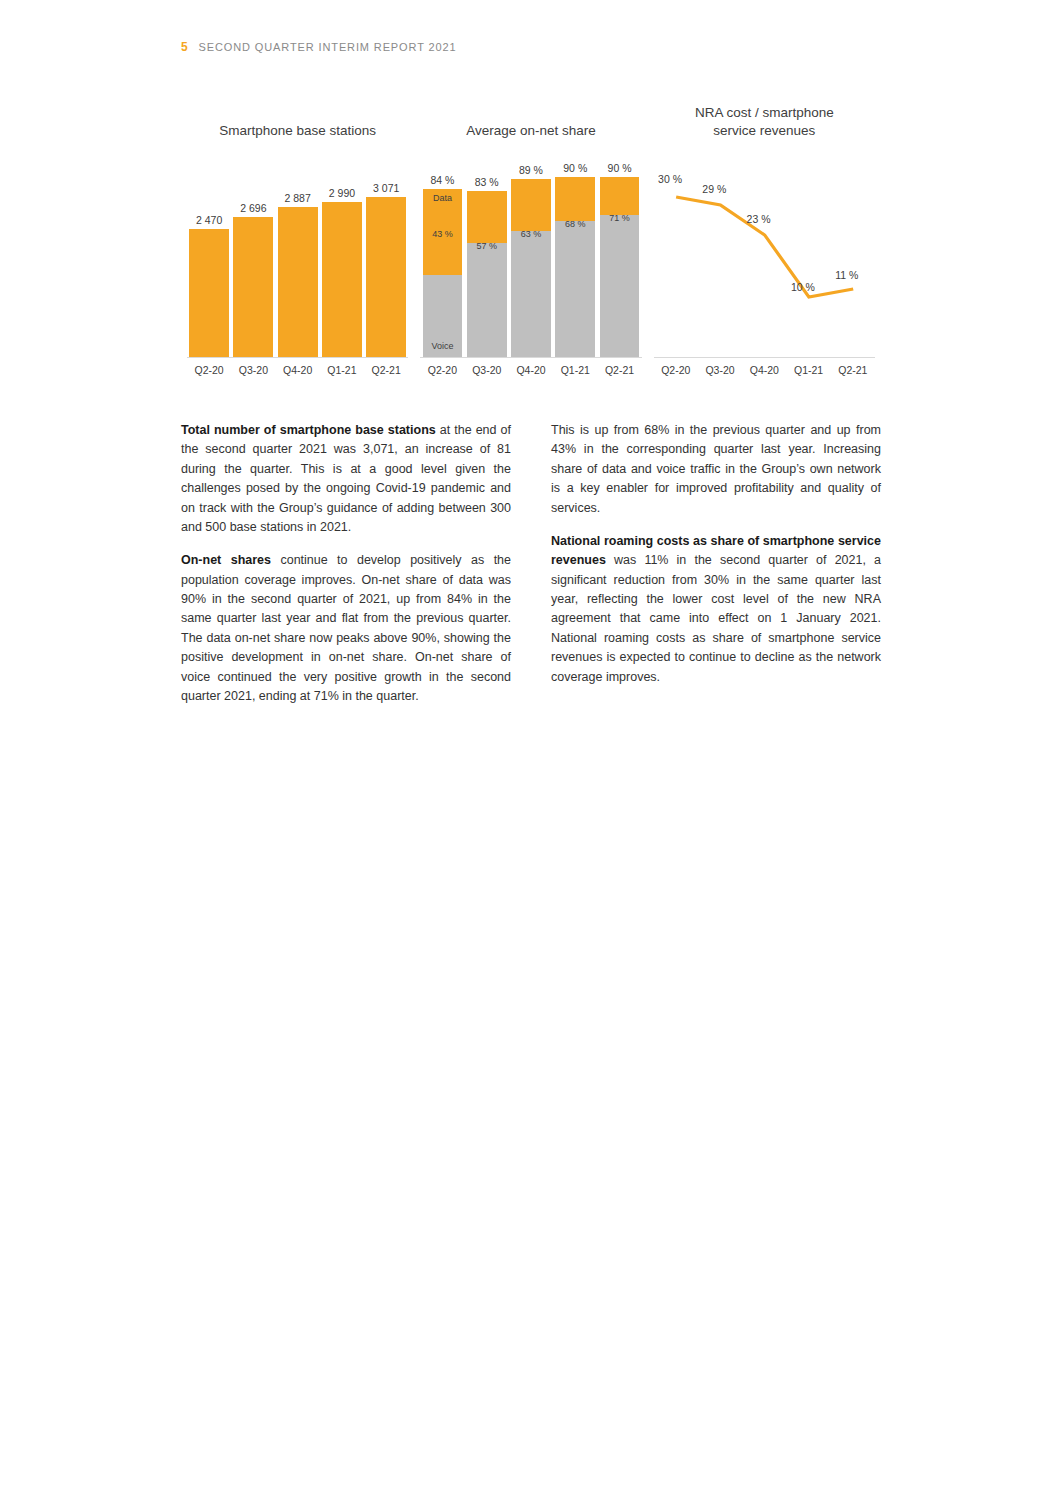5 SECOND QUARTER INTERIM REPORT 2021
Smartphone base stations
2 470
2 696
2 887
2 990
3 071
Q2-20 Q3-20 Q4-20 Q1-21 Q2-21
Average on-net share
84 %
Data 43 %
Voice
83 %
57 %
89 %
63 %
90 %
68 %
90 %
71 %
Q2-20 Q3-20 Q4-20 Q1-21 Q2-21
NRA cost / smartphone
service revenues
30 % 29 % 23 % 10 % 11 %
Q2-20 Q3-20 Q4-20 Q1-21 Q2-21
Total number of smartphone base stations at the end of the second quarter 2021 was 3,071, an increase of 81 during the quarter. This is at a good level given the challenges posed by the ongoing Covid-19 pandemic and on track with the Group’s guidance of adding between 300 and 500 base stations in 2021.
On-net shares continue to develop positively as the population coverage improves. On-net share of data was 90% in the second quarter of 2021, up from 84% in the same quarter last year and flat from the previous quarter. The data on-net share now peaks above 90%, showing the positive development in on-net share. On-net share of voice continued the very positive growth in the second quarter 2021, ending at 71% in the quarter.
This is up from 68% in the previous quarter and up from 43% in the corresponding quarter last year. Increasing share of data and voice traffic in the Group’s own network is a key enabler for improved profitability and quality of services.
National roaming costs as share of smartphone service revenues was 11% in the second quarter of 2021, a significant reduction from 30% in the same quarter last year, reflecting the lower cost level of the new NRA agreement that came into effect on 1 January 2021. National roaming costs as share of smartphone service revenues is expected to continue to decline as the network coverage improves.